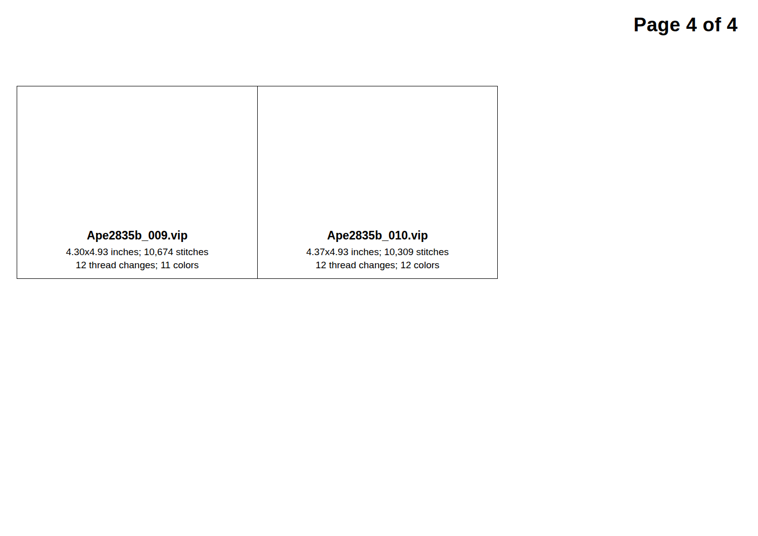Page 4 of 4
Ape2835b_009.vip
4.30x4.93 inches; 10,674 stitches
12 thread changes; 11 colors
Ape2835b_010.vip
4.37x4.93 inches; 10,309 stitches
12 thread changes; 12 colors